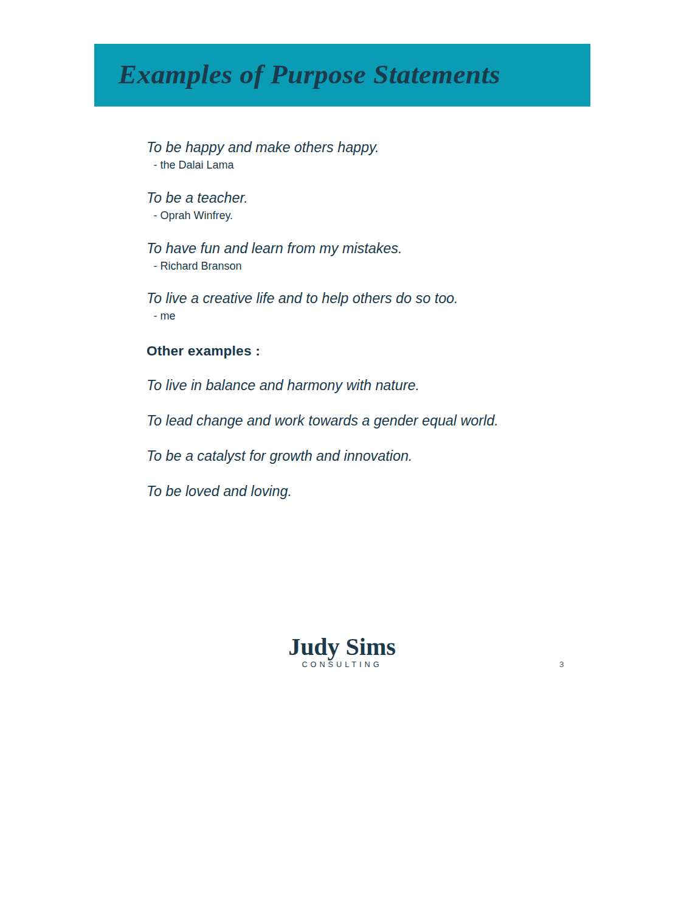Examples of Purpose Statements
To be happy and make others happy.
- the Dalai Lama
To be a teacher.
- Oprah Winfrey.
To have fun and learn from my mistakes.
- Richard Branson
To live a creative life and to help others do so too.
- me
Other examples :
To live in balance and harmony with nature.
To lead change and work towards a gender equal world.
To be a catalyst for growth and innovation.
To be loved and loving.
Judy Sims
CONSULTING
3